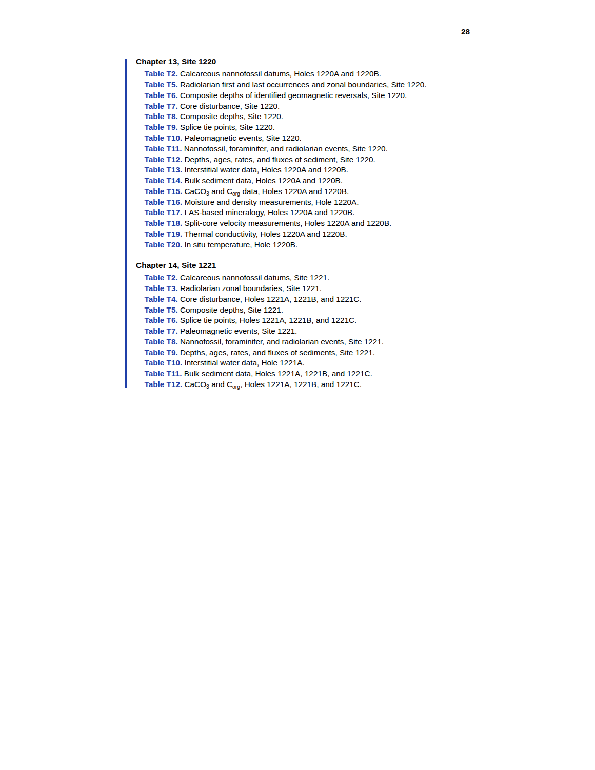28
Chapter 13, Site 1220
Table T2. Calcareous nannofossil datums, Holes 1220A and 1220B.
Table T5. Radiolarian first and last occurrences and zonal boundaries, Site 1220.
Table T6. Composite depths of identified geomagnetic reversals, Site 1220.
Table T7. Core disturbance, Site 1220.
Table T8. Composite depths, Site 1220.
Table T9. Splice tie points, Site 1220.
Table T10. Paleomagnetic events, Site 1220.
Table T11. Nannofossil, foraminifer, and radiolarian events, Site 1220.
Table T12. Depths, ages, rates, and fluxes of sediment, Site 1220.
Table T13. Interstitial water data, Holes 1220A and 1220B.
Table T14. Bulk sediment data, Holes 1220A and 1220B.
Table T15. CaCO3 and Corg data, Holes 1220A and 1220B.
Table T16. Moisture and density measurements, Hole 1220A.
Table T17. LAS-based mineralogy, Holes 1220A and 1220B.
Table T18. Split-core velocity measurements, Holes 1220A and 1220B.
Table T19. Thermal conductivity, Holes 1220A and 1220B.
Table T20. In situ temperature, Hole 1220B.
Chapter 14, Site 1221
Table T2. Calcareous nannofossil datums, Site 1221.
Table T3. Radiolarian zonal boundaries, Site 1221.
Table T4. Core disturbance, Holes 1221A, 1221B, and 1221C.
Table T5. Composite depths, Site 1221.
Table T6. Splice tie points, Holes 1221A, 1221B, and 1221C.
Table T7. Paleomagnetic events, Site 1221.
Table T8. Nannofossil, foraminifer, and radiolarian events, Site 1221.
Table T9. Depths, ages, rates, and fluxes of sediments, Site 1221.
Table T10. Interstitial water data, Hole 1221A.
Table T11. Bulk sediment data, Holes 1221A, 1221B, and 1221C.
Table T12. CaCO3 and Corg, Holes 1221A, 1221B, and 1221C.